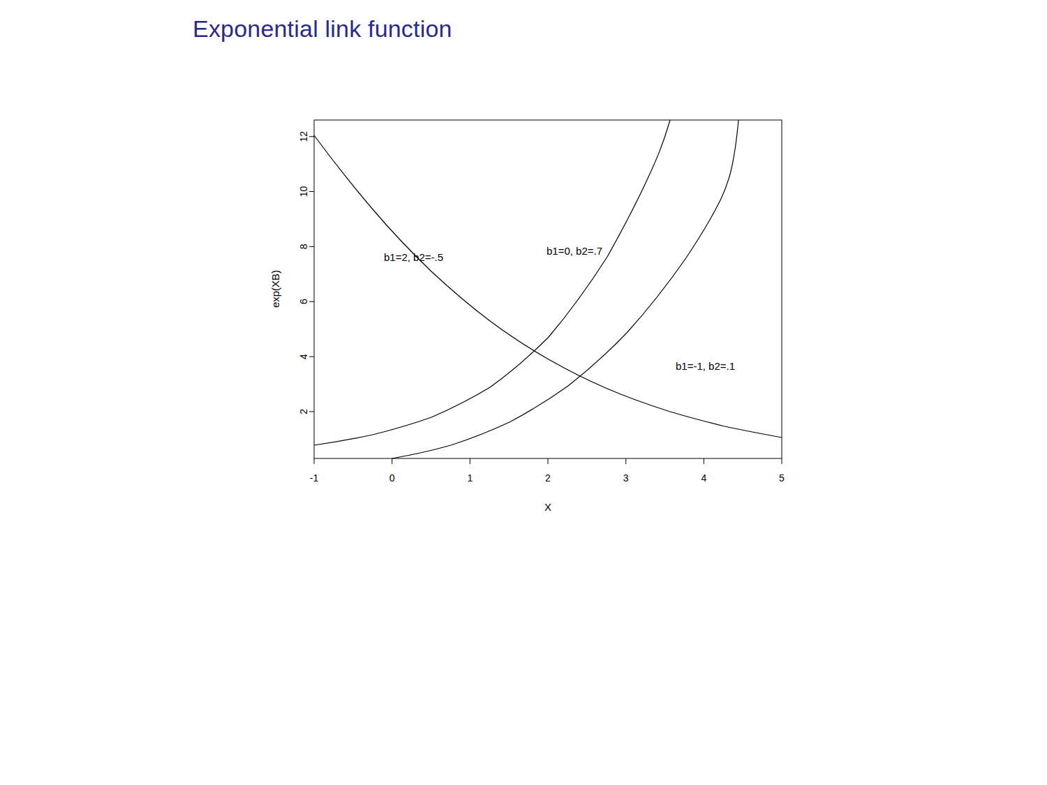Exponential link function
2 4 6 8 10 12 exp(XB) -1 0 1 2 3 4 5 X Curve 1: b1=2, b2=-0.5 => y = exp(2 - 0.5x), decreasing b1=2, b2=-.5 b1=0, b2=.7 b1=-1, b2=.1